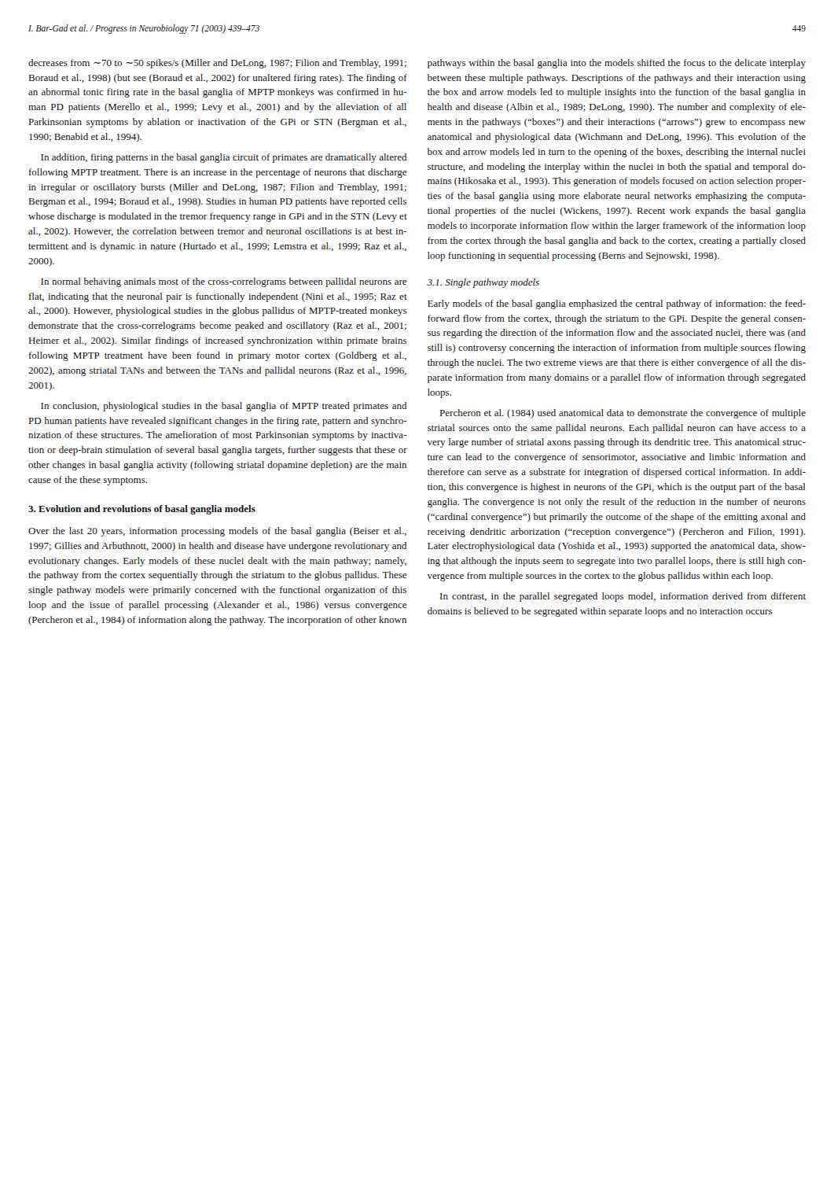I. Bar-Gad et al. / Progress in Neurobiology 71 (2003) 439–473 449
decreases from ∼70 to ∼50 spikes/s (Miller and DeLong, 1987; Filion and Tremblay, 1991; Boraud et al., 1998) (but see (Boraud et al., 2002) for unaltered firing rates). The finding of an abnormal tonic firing rate in the basal ganglia of MPTP monkeys was confirmed in human PD patients (Merello et al., 1999; Levy et al., 2001) and by the alleviation of all Parkinsonian symptoms by ablation or inactivation of the GPi or STN (Bergman et al., 1990; Benabid et al., 1994).
In addition, firing patterns in the basal ganglia circuit of primates are dramatically altered following MPTP treatment. There is an increase in the percentage of neurons that discharge in irregular or oscillatory bursts (Miller and DeLong, 1987; Filion and Tremblay, 1991; Bergman et al., 1994; Boraud et al., 1998). Studies in human PD patients have reported cells whose discharge is modulated in the tremor frequency range in GPi and in the STN (Levy et al., 2002). However, the correlation between tremor and neuronal oscillations is at best intermittent and is dynamic in nature (Hurtado et al., 1999; Lemstra et al., 1999; Raz et al., 2000).
In normal behaving animals most of the cross-correlograms between pallidal neurons are flat, indicating that the neuronal pair is functionally independent (Nini et al., 1995; Raz et al., 2000). However, physiological studies in the globus pallidus of MPTP-treated monkeys demonstrate that the cross-correlograms become peaked and oscillatory (Raz et al., 2001; Heimer et al., 2002). Similar findings of increased synchronization within primate brains following MPTP treatment have been found in primary motor cortex (Goldberg et al., 2002), among striatal TANs and between the TANs and pallidal neurons (Raz et al., 1996, 2001).
In conclusion, physiological studies in the basal ganglia of MPTP treated primates and PD human patients have revealed significant changes in the firing rate, pattern and synchronization of these structures. The amelioration of most Parkinsonian symptoms by inactivation or deep-brain stimulation of several basal ganglia targets, further suggests that these or other changes in basal ganglia activity (following striatal dopamine depletion) are the main cause of the these symptoms.
3. Evolution and revolutions of basal ganglia models
Over the last 20 years, information processing models of the basal ganglia (Beiser et al., 1997; Gillies and Arbuthnott, 2000) in health and disease have undergone revolutionary and evolutionary changes. Early models of these nuclei dealt with the main pathway; namely, the pathway from the cortex sequentially through the striatum to the globus pallidus. These single pathway models were primarily concerned with the functional organization of this loop and the issue of parallel processing (Alexander et al., 1986) versus convergence (Percheron et al., 1984) of information along the pathway. The incorporation of other known pathways within the basal ganglia into the models shifted the focus to the delicate interplay between these multiple pathways. Descriptions of the pathways and their interaction using the box and arrow models led to multiple insights into the function of the basal ganglia in health and disease (Albin et al., 1989; DeLong, 1990). The number and complexity of elements in the pathways (“boxes”) and their interactions (“arrows”) grew to encompass new anatomical and physiological data (Wichmann and DeLong, 1996). This evolution of the box and arrow models led in turn to the opening of the boxes, describing the internal nuclei structure, and modeling the interplay within the nuclei in both the spatial and temporal domains (Hikosaka et al., 1993). This generation of models focused on action selection properties of the basal ganglia using more elaborate neural networks emphasizing the computational properties of the nuclei (Wickens, 1997). Recent work expands the basal ganglia models to incorporate information flow within the larger framework of the information loop from the cortex through the basal ganglia and back to the cortex, creating a partially closed loop functioning in sequential processing (Berns and Sejnowski, 1998).
3.1. Single pathway models
Early models of the basal ganglia emphasized the central pathway of information: the feed-forward flow from the cortex, through the striatum to the GPi. Despite the general consensus regarding the direction of the information flow and the associated nuclei, there was (and still is) controversy concerning the interaction of information from multiple sources flowing through the nuclei. The two extreme views are that there is either convergence of all the disparate information from many domains or a parallel flow of information through segregated loops.
Percheron et al. (1984) used anatomical data to demonstrate the convergence of multiple striatal sources onto the same pallidal neurons. Each pallidal neuron can have access to a very large number of striatal axons passing through its dendritic tree. This anatomical structure can lead to the convergence of sensorimotor, associative and limbic information and therefore can serve as a substrate for integration of dispersed cortical information. In addition, this convergence is highest in neurons of the GPi, which is the output part of the basal ganglia. The convergence is not only the result of the reduction in the number of neurons (“cardinal convergence”) but primarily the outcome of the shape of the emitting axonal and receiving dendritic arborization (“reception convergence”) (Percheron and Filion, 1991). Later electrophysiological data (Yoshida et al., 1993) supported the anatomical data, showing that although the inputs seem to segregate into two parallel loops, there is still high convergence from multiple sources in the cortex to the globus pallidus within each loop.
In contrast, in the parallel segregated loops model, information derived from different domains is believed to be segregated within separate loops and no interaction occurs